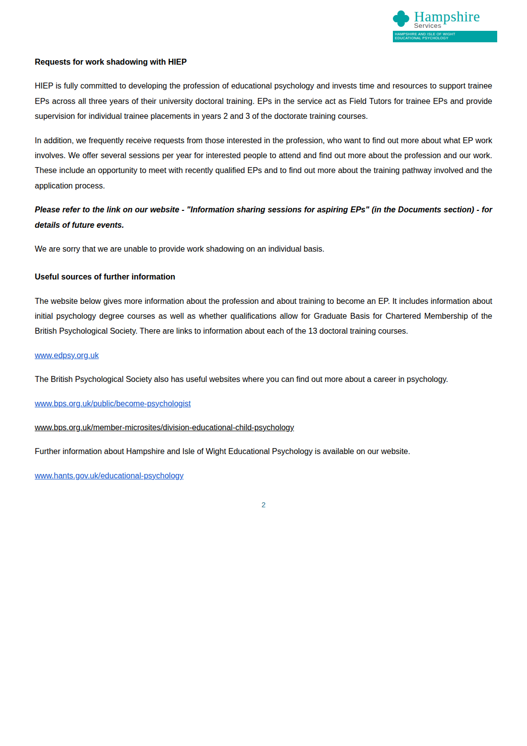Hampshire
Services
HAMPSHIRE AND ISLE OF WIGHT
EDUCATIONAL PSYCHOLOGY
Requests for work shadowing with HIEP
HIEP is fully committed to developing the profession of educational psychology and invests time and resources to support trainee EPs across all three years of their university doctoral training. EPs in the service act as Field Tutors for trainee EPs and provide supervision for individual trainee placements in years 2 and 3 of the doctorate training courses.
In addition, we frequently receive requests from those interested in the profession, who want to find out more about what EP work involves. We offer several sessions per year for interested people to attend and find out more about the profession and our work. These include an opportunity to meet with recently qualified EPs and to find out more about the training pathway involved and the application process.
Please refer to the link on our website - "Information sharing sessions for aspiring EPs" (in the Documents section) - for details of future events.
We are sorry that we are unable to provide work shadowing on an individual basis.
Useful sources of further information
The website below gives more information about the profession and about training to become an EP. It includes information about initial psychology degree courses as well as whether qualifications allow for Graduate Basis for Chartered Membership of the British Psychological Society. There are links to information about each of the 13 doctoral training courses.
www.edpsy.org.uk
The British Psychological Society also has useful websites where you can find out more about a career in psychology.
www.bps.org.uk/public/become-psychologist
www.bps.org.uk/member-microsites/division-educational-child-psychology
Further information about Hampshire and Isle of Wight Educational Psychology is available on our website.
www.hants.gov.uk/educational-psychology
2